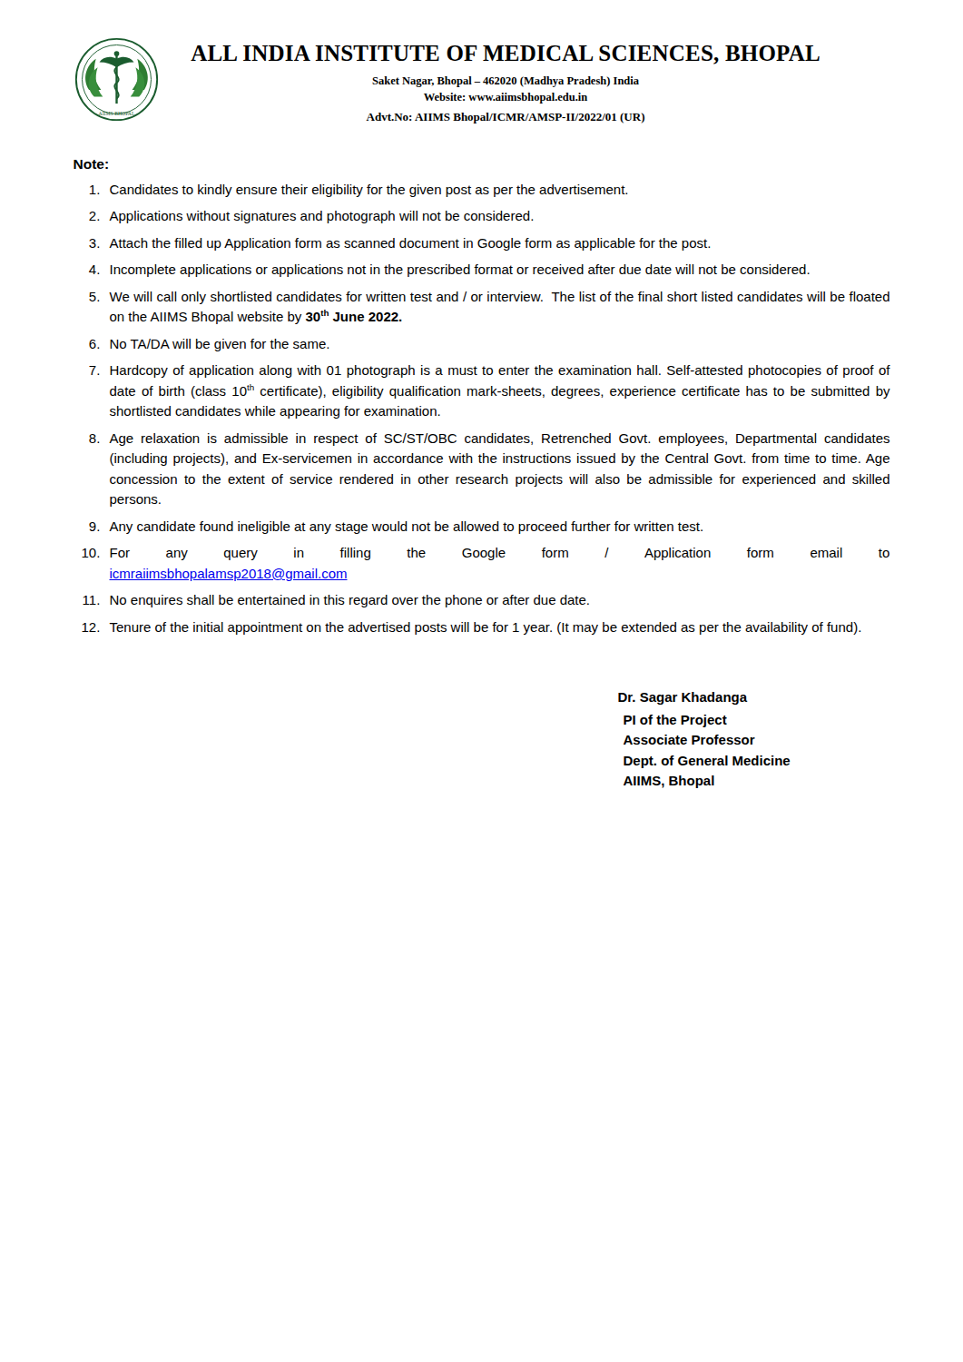AIIMS BHOPAL
ALL INDIA INSTITUTE OF MEDICAL SCIENCES, BHOPAL
Saket Nagar, Bhopal – 462020 (Madhya Pradesh) India
Website: www.aiimsbhopal.edu.in
Advt.No: AIIMS Bhopal/ICMR/AMSP-II/2022/01 (UR)
Note:
Candidates to kindly ensure their eligibility for the given post as per the advertisement.
Applications without signatures and photograph will not be considered.
Attach the filled up Application form as scanned document in Google form as applicable for the post.
Incomplete applications or applications not in the prescribed format or received after due date will not be considered.
We will call only shortlisted candidates for written test and / or interview. The list of the final short listed candidates will be floated on the AIIMS Bhopal website by 30th June 2022.
No TA/DA will be given for the same.
Hardcopy of application along with 01 photograph is a must to enter the examination hall. Self-attested photocopies of proof of date of birth (class 10th certificate), eligibility qualification mark-sheets, degrees, experience certificate has to be submitted by shortlisted candidates while appearing for examination.
Age relaxation is admissible in respect of SC/ST/OBC candidates, Retrenched Govt. employees, Departmental candidates (including projects), and Ex-servicemen in accordance with the instructions issued by the Central Govt. from time to time. Age concession to the extent of service rendered in other research projects will also be admissible for experienced and skilled persons.
Any candidate found ineligible at any stage would not be allowed to proceed further for written test.
For any query in filling the Google form/Application form email to icmraiimsbhopalamsp2018@gmail.com
No enquires shall be entertained in this regard over the phone or after due date.
Tenure of the initial appointment on the advertised posts will be for 1 year. (It may be extended as per the availability of fund).
Dr. Sagar Khadanga
PI of the Project
Associate Professor
Dept. of General Medicine
AIIMS, Bhopal